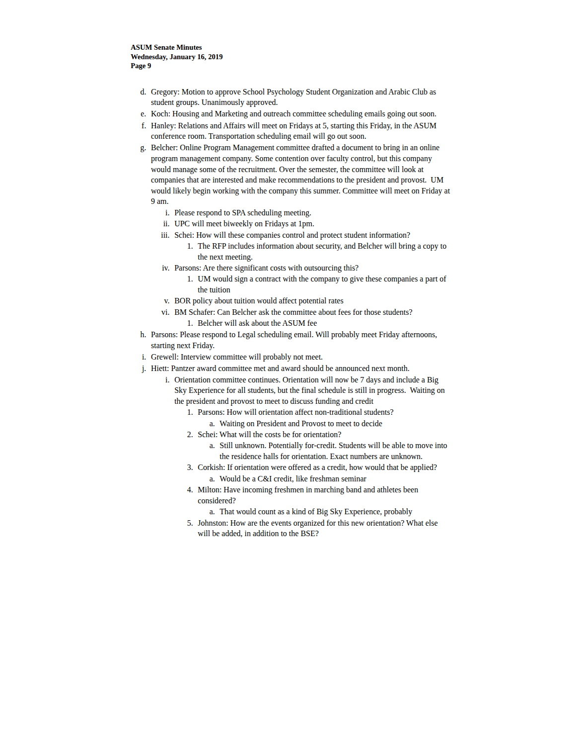ASUM Senate Minutes
Wednesday, January 16, 2019
Page 9
Gregory: Motion to approve School Psychology Student Organization and Arabic Club as student groups. Unanimously approved.
Koch: Housing and Marketing and outreach committee scheduling emails going out soon.
Hanley: Relations and Affairs will meet on Fridays at 5, starting this Friday, in the ASUM conference room. Transportation scheduling email will go out soon.
Belcher: Online Program Management committee drafted a document to bring in an online program management company. Some contention over faculty control, but this company would manage some of the recruitment. Over the semester, the committee will look at companies that are interested and make recommendations to the president and provost. UM would likely begin working with the company this summer. Committee will meet on Friday at 9 am.
Please respond to SPA scheduling meeting.
UPC will meet biweekly on Fridays at 1pm.
Schei: How will these companies control and protect student information?
The RFP includes information about security, and Belcher will bring a copy to the next meeting.
Parsons: Are there significant costs with outsourcing this?
UM would sign a contract with the company to give these companies a part of the tuition
BOR policy about tuition would affect potential rates
BM Schafer: Can Belcher ask the committee about fees for those students?
Belcher will ask about the ASUM fee
Parsons: Please respond to Legal scheduling email. Will probably meet Friday afternoons, starting next Friday.
Grewell: Interview committee will probably not meet.
Hiett: Pantzer award committee met and award should be announced next month.
Orientation committee continues. Orientation will now be 7 days and include a Big Sky Experience for all students, but the final schedule is still in progress. Waiting on the president and provost to meet to discuss funding and credit
Parsons: How will orientation affect non-traditional students?
Waiting on President and Provost to meet to decide
Schei: What will the costs be for orientation?
Still unknown. Potentially for-credit. Students will be able to move into the residence halls for orientation. Exact numbers are unknown.
Corkish: If orientation were offered as a credit, how would that be applied?
Would be a C&I credit, like freshman seminar
Milton: Have incoming freshmen in marching band and athletes been considered?
That would count as a kind of Big Sky Experience, probably
Johnston: How are the events organized for this new orientation? What else will be added, in addition to the BSE?